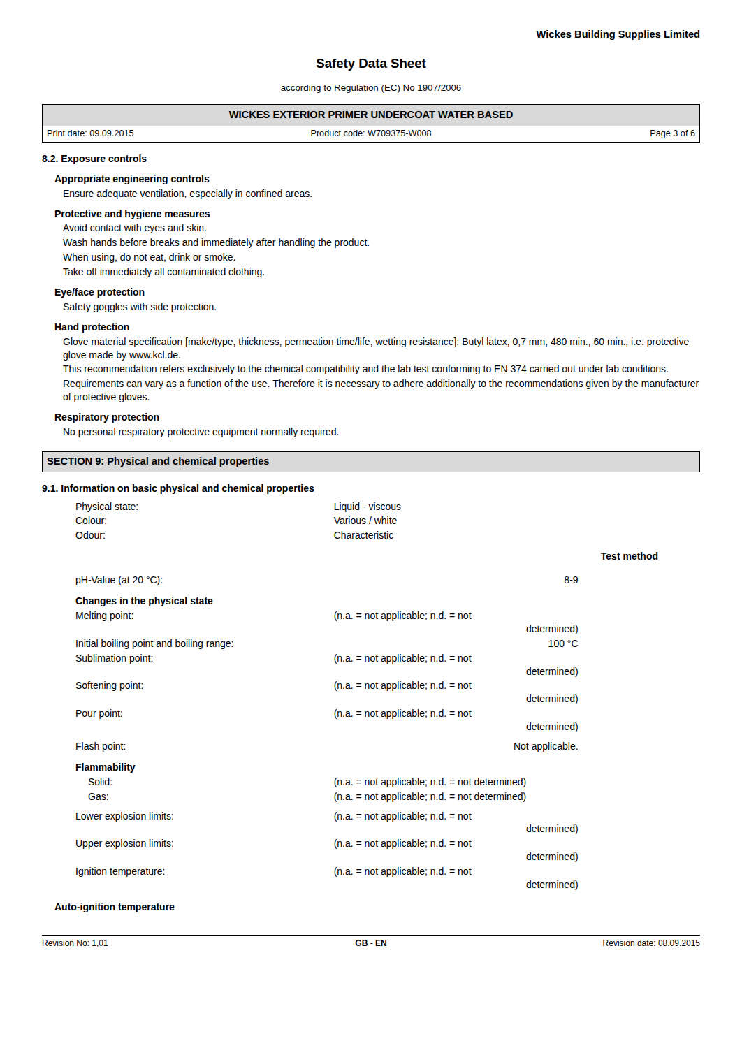Wickes Building Supplies Limited
Safety Data Sheet
according to Regulation (EC) No 1907/2006
WICKES EXTERIOR PRIMER UNDERCOAT WATER BASED
Print date: 09.09.2015 Product code: W709375-W008 Page 3 of 6
8.2. Exposure controls
Appropriate engineering controls
Ensure adequate ventilation, especially in confined areas.
Protective and hygiene measures
Avoid contact with eyes and skin.
Wash hands before breaks and immediately after handling the product.
When using, do not eat, drink or smoke.
Take off immediately all contaminated clothing.
Eye/face protection
Safety goggles with side protection.
Hand protection
Glove material specification [make/type, thickness, permeation time/life, wetting resistance]: Butyl latex, 0,7 mm, 480 min., 60 min., i.e. protective glove made by www.kcl.de.
This recommendation refers exclusively to the chemical compatibility and the lab test conforming to EN 374 carried out under lab conditions.
Requirements can vary as a function of the use. Therefore it is necessary to adhere additionally to the recommendations given by the manufacturer of protective gloves.
Respiratory protection
No personal respiratory protective equipment normally required.
SECTION 9: Physical and chemical properties
9.1. Information on basic physical and chemical properties
| Physical state: | Liquid - viscous | |
| Colour: | Various / white | |
| Odour: | Characteristic | |
Test method
| pH-Value (at 20 °C): | 8-9 | |
| Changes in the physical state |
| Melting point: | (n.a. = not applicable; n.d. = not determined) | |
| Initial boiling point and boiling range: | 100 °C | |
| Sublimation point: | (n.a. = not applicable; n.d. = not determined) | |
| Softening point: | (n.a. = not applicable; n.d. = not determined) | |
| Pour point: | (n.a. = not applicable; n.d. = not determined) | |
| Flash point: | Not applicable. | |
| Flammability |
| Solid: | (n.a. = not applicable; n.d. = not determined) | |
| Gas: | (n.a. = not applicable; n.d. = not determined) | |
| Lower explosion limits: | (n.a. = not applicable; n.d. = not determined) | |
| Upper explosion limits: | (n.a. = not applicable; n.d. = not determined) | |
| Ignition temperature: | (n.a. = not applicable; n.d. = not determined) | |
Auto-ignition temperature
Revision No: 1,01 GB - EN Revision date: 08.09.2015